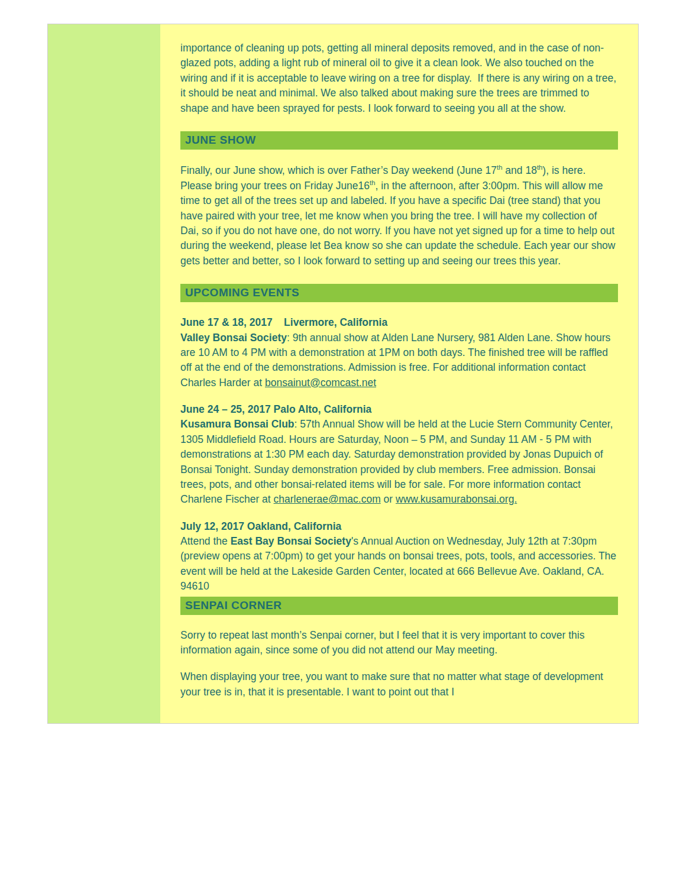importance of cleaning up pots, getting all mineral deposits removed, and in the case of non-glazed pots, adding a light rub of mineral oil to give it a clean look. We also touched on the wiring and if it is acceptable to leave wiring on a tree for display. If there is any wiring on a tree, it should be neat and minimal. We also talked about making sure the trees are trimmed to shape and have been sprayed for pests. I look forward to seeing you all at the show.
June Show
Finally, our June show, which is over Father’s Day weekend (June 17th and 18th), is here. Please bring your trees on Friday June16th, in the afternoon, after 3:00pm. This will allow me time to get all of the trees set up and labeled. If you have a specific Dai (tree stand) that you have paired with your tree, let me know when you bring the tree. I will have my collection of Dai, so if you do not have one, do not worry. If you have not yet signed up for a time to help out during the weekend, please let Bea know so she can update the schedule. Each year our show gets better and better, so I look forward to setting up and seeing our trees this year.
Upcoming events
June 17 & 18, 2017 Livermore, California
Valley Bonsai Society: 9th annual show at Alden Lane Nursery, 981 Alden Lane. Show hours are 10 AM to 4 PM with a demonstration at 1PM on both days. The finished tree will be raffled off at the end of the demonstrations. Admission is free. For additional information contact Charles Harder at bonsainut@comcast.net
June 24 – 25, 2017 Palo Alto, California
Kusamura Bonsai Club: 57th Annual Show will be held at the Lucie Stern Community Center, 1305 Middlefield Road. Hours are Saturday, Noon – 5 PM, and Sunday 11 AM - 5 PM with demonstrations at 1:30 PM each day. Saturday demonstration provided by Jonas Dupuich of Bonsai Tonight. Sunday demonstration provided by club members. Free admission. Bonsai trees, pots, and other bonsai-related items will be for sale. For more information contact Charlene Fischer at charlenerae@mac.com or www.kusamurabonsai.org.
July 12, 2017 Oakland, California
Attend the East Bay Bonsai Society's Annual Auction on Wednesday, July 12th at 7:30pm (preview opens at 7:00pm) to get your hands on bonsai trees, pots, tools, and accessories. The event will be held at the Lakeside Garden Center, located at 666 Bellevue Ave. Oakland, CA. 94610
Senpai Corner
Sorry to repeat last month’s Senpai corner, but I feel that it is very important to cover this information again, since some of you did not attend our May meeting.
When displaying your tree, you want to make sure that no matter what stage of development your tree is in, that it is presentable. I want to point out that I